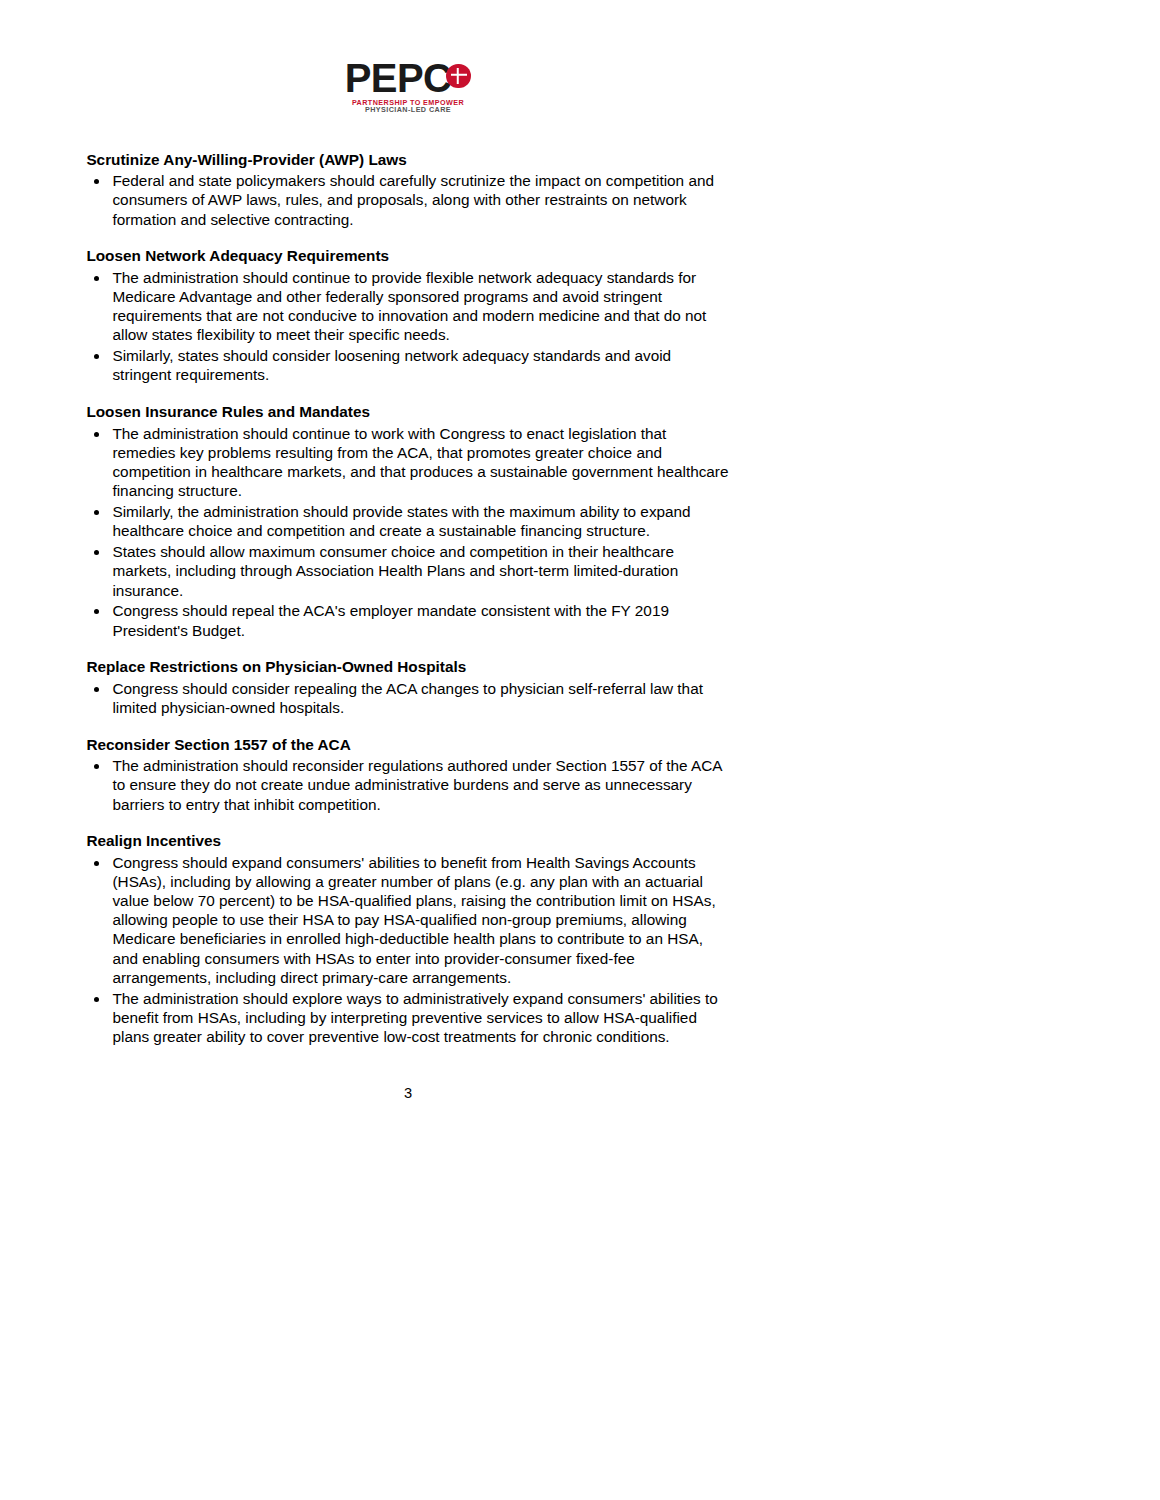PEP C
PARTNERSHIP TO EMPOWER
PHYSICIAN-LED CARE
Scrutinize Any-Willing-Provider (AWP) Laws
Federal and state policymakers should carefully scrutinize the impact on competition and consumers of AWP laws, rules, and proposals, along with other restraints on network formation and selective contracting.
Loosen Network Adequacy Requirements
The administration should continue to provide flexible network adequacy standards for Medicare Advantage and other federally sponsored programs and avoid stringent requirements that are not conducive to innovation and modern medicine and that do not allow states flexibility to meet their specific needs.
Similarly, states should consider loosening network adequacy standards and avoid stringent requirements.
Loosen Insurance Rules and Mandates
The administration should continue to work with Congress to enact legislation that remedies key problems resulting from the ACA, that promotes greater choice and competition in healthcare markets, and that produces a sustainable government healthcare financing structure.
Similarly, the administration should provide states with the maximum ability to expand healthcare choice and competition and create a sustainable financing structure.
States should allow maximum consumer choice and competition in their healthcare markets, including through Association Health Plans and short-term limited-duration insurance.
Congress should repeal the ACA's employer mandate consistent with the FY 2019 President's Budget.
Replace Restrictions on Physician-Owned Hospitals
Congress should consider repealing the ACA changes to physician self-referral law that limited physician-owned hospitals.
Reconsider Section 1557 of the ACA
The administration should reconsider regulations authored under Section 1557 of the ACA to ensure they do not create undue administrative burdens and serve as unnecessary barriers to entry that inhibit competition.
Realign Incentives
Congress should expand consumers' abilities to benefit from Health Savings Accounts (HSAs), including by allowing a greater number of plans (e.g. any plan with an actuarial value below 70 percent) to be HSA-qualified plans, raising the contribution limit on HSAs, allowing people to use their HSA to pay HSA-qualified non-group premiums, allowing Medicare beneficiaries in enrolled high-deductible health plans to contribute to an HSA, and enabling consumers with HSAs to enter into provider-consumer fixed-fee arrangements, including direct primary-care arrangements.
The administration should explore ways to administratively expand consumers' abilities to benefit from HSAs, including by interpreting preventive services to allow HSA-qualified plans greater ability to cover preventive low-cost treatments for chronic conditions.
3